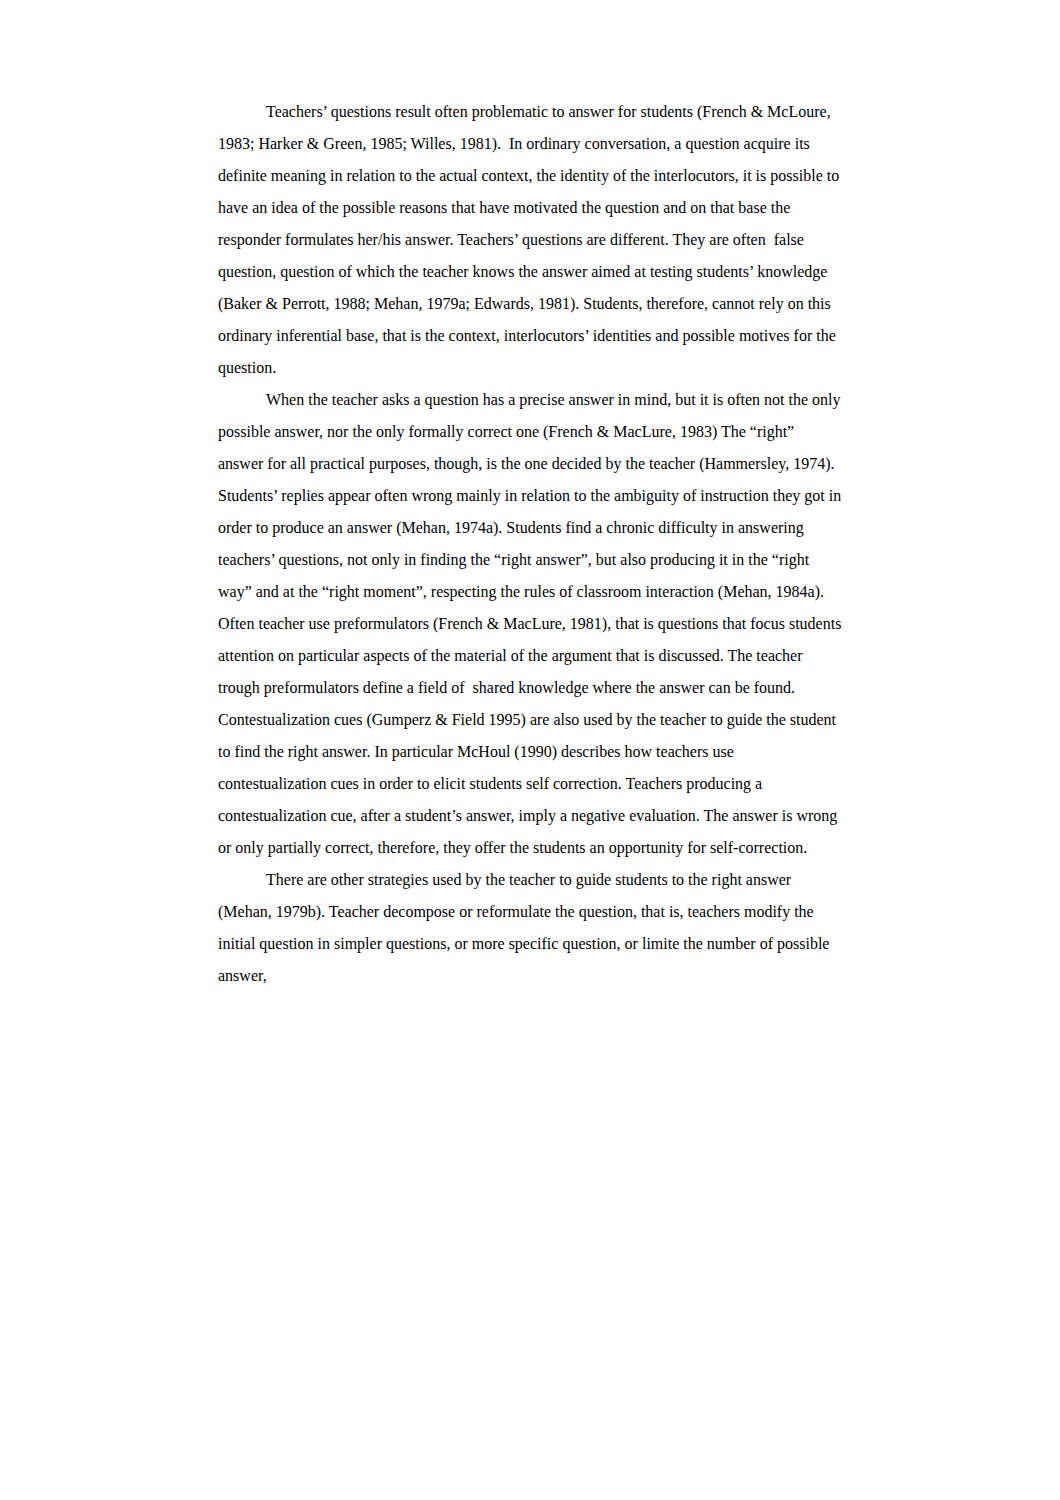Teachers’ questions result often problematic to answer for students (French & McLoure, 1983; Harker & Green, 1985; Willes, 1981). In ordinary conversation, a question acquire its definite meaning in relation to the actual context, the identity of the interlocutors, it is possible to have an idea of the possible reasons that have motivated the question and on that base the responder formulates her/his answer. Teachers’ questions are different. They are often false question, question of which the teacher knows the answer aimed at testing students’ knowledge (Baker & Perrott, 1988; Mehan, 1979a; Edwards, 1981). Students, therefore, cannot rely on this ordinary inferential base, that is the context, interlocutors’ identities and possible motives for the question.
When the teacher asks a question has a precise answer in mind, but it is often not the only possible answer, nor the only formally correct one (French & MacLure, 1983) The “right” answer for all practical purposes, though, is the one decided by the teacher (Hammersley, 1974). Students’ replies appear often wrong mainly in relation to the ambiguity of instruction they got in order to produce an answer (Mehan, 1974a). Students find a chronic difficulty in answering teachers’ questions, not only in finding the “right answer”, but also producing it in the “right way” and at the “right moment”, respecting the rules of classroom interaction (Mehan, 1984a). Often teacher use preformulators (French & MacLure, 1981), that is questions that focus students attention on particular aspects of the material of the argument that is discussed. The teacher trough preformulators define a field of shared knowledge where the answer can be found. Contestualization cues (Gumperz & Field 1995) are also used by the teacher to guide the student to find the right answer. In particular McHoul (1990) describes how teachers use contestualization cues in order to elicit students self correction. Teachers producing a contestualization cue, after a student’s answer, imply a negative evaluation. The answer is wrong or only partially correct, therefore, they offer the students an opportunity for self-correction.
There are other strategies used by the teacher to guide students to the right answer (Mehan, 1979b). Teacher decompose or reformulate the question, that is, teachers modify the initial question in simpler questions, or more specific question, or limite the number of possible answer,